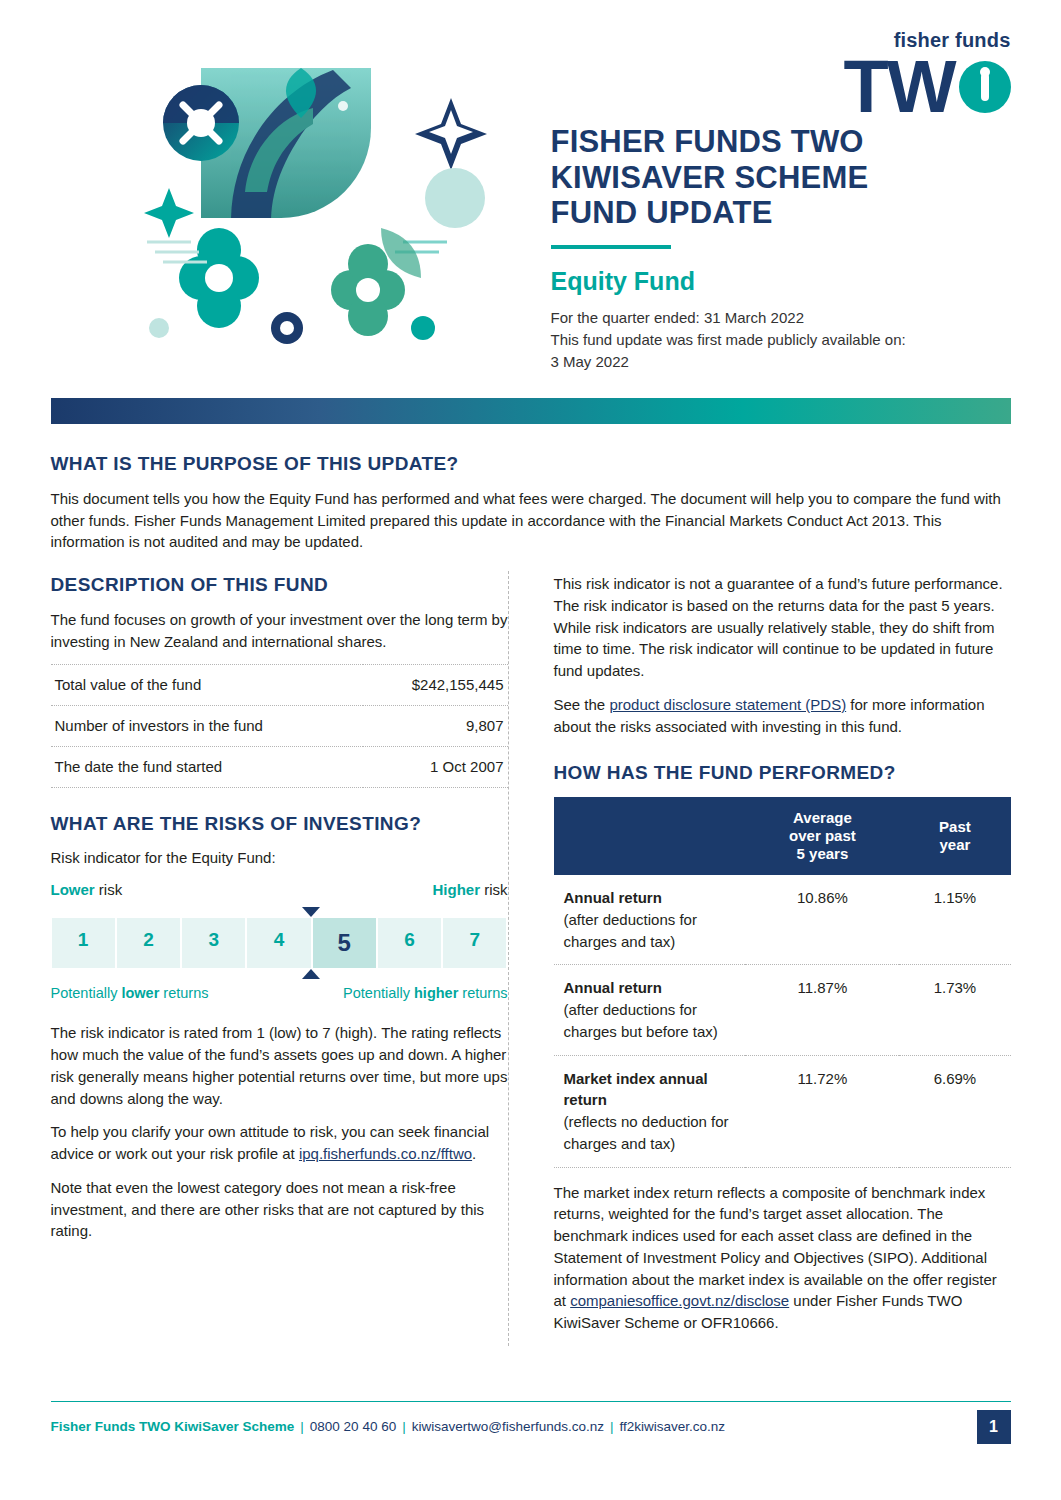fisher funds
TW
FISHER FUNDS TWO
KIWISAVER SCHEME
FUND UPDATE
Equity Fund
For the quarter ended: 31 March 2022
This fund update was first made publicly available on:
3 May 2022
What is the purpose of this update?
This document tells you how the Equity Fund has performed and what fees were charged. The document will help you to compare the fund with other funds. Fisher Funds Management Limited prepared this update in accordance with the Financial Markets Conduct Act 2013. This information is not audited and may be updated.
Description of this fund
The fund focuses on growth of your investment over the long term by investing in New Zealand and international shares.
| Total value of the fund | $242,155,445 |
| Number of investors in the fund | 9,807 |
| The date the fund started | 1 Oct 2007 |
What are the risks of investing?
Risk indicator for the Equity Fund:
Lower risk
Higher risk
1
2
3
4
5
6
7
Potentially lower returns
Potentially higher returns
The risk indicator is rated from 1 (low) to 7 (high). The rating reflects how much the value of the fund’s assets goes up and down. A higher risk generally means higher potential returns over time, but more ups and downs along the way.
To help you clarify your own attitude to risk, you can seek financial advice or work out your risk profile at ipq.fisherfunds.co.nz/fftwo.
Note that even the lowest category does not mean a risk-free investment, and there are other risks that are not captured by this rating.
This risk indicator is not a guarantee of a fund’s future performance. The risk indicator is based on the returns data for the past 5 years. While risk indicators are usually relatively stable, they do shift from time to time. The risk indicator will continue to be updated in future fund updates.
See the product disclosure statement (PDS) for more information about the risks associated with investing in this fund.
How has the fund performed?
| | Average over past 5 years | Past year |
| --- | --- | --- |
| Annual return (after deductions for charges and tax) | 10.86% | 1.15% |
| Annual return (after deductions for charges but before tax) | 11.87% | 1.73% |
| Market index annual return (reflects no deduction for charges and tax) | 11.72% | 6.69% |
The market index return reflects a composite of benchmark index returns, weighted for the fund’s target asset allocation. The benchmark indices used for each asset class are defined in the Statement of Investment Policy and Objectives (SIPO). Additional information about the market index is available on the offer register at companiesoffice.govt.nz/disclose under Fisher Funds TWO KiwiSaver Scheme or OFR10666.
Fisher Funds TWO KiwiSaver Scheme|0800 20 40 60|kiwisavertwo@fisherfunds.co.nz|ff2kiwisaver.co.nz
1